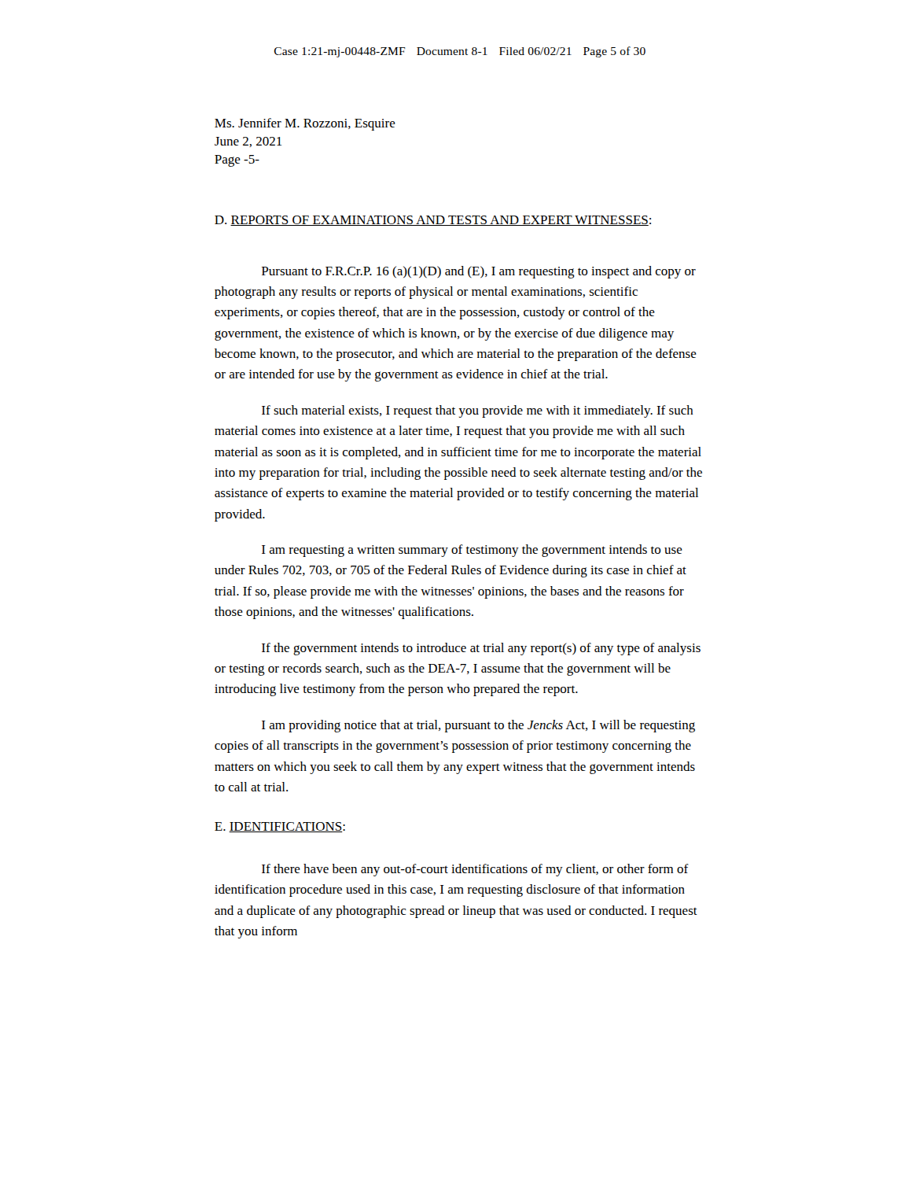Case 1:21-mj-00448-ZMF Document 8-1 Filed 06/02/21 Page 5 of 30
Ms. Jennifer M. Rozzoni, Esquire
June 2, 2021
Page -5-
D. REPORTS OF EXAMINATIONS AND TESTS AND EXPERT WITNESSES:
Pursuant to F.R.Cr.P. 16 (a)(1)(D) and (E), I am requesting to inspect and copy or photograph any results or reports of physical or mental examinations, scientific experiments, or copies thereof, that are in the possession, custody or control of the government, the existence of which is known, or by the exercise of due diligence may become known, to the prosecutor, and which are material to the preparation of the defense or are intended for use by the government as evidence in chief at the trial.
If such material exists, I request that you provide me with it immediately. If such material comes into existence at a later time, I request that you provide me with all such material as soon as it is completed, and in sufficient time for me to incorporate the material into my preparation for trial, including the possible need to seek alternate testing and/or the assistance of experts to examine the material provided or to testify concerning the material provided.
I am requesting a written summary of testimony the government intends to use under Rules 702, 703, or 705 of the Federal Rules of Evidence during its case in chief at trial. If so, please provide me with the witnesses' opinions, the bases and the reasons for those opinions, and the witnesses' qualifications.
If the government intends to introduce at trial any report(s) of any type of analysis or testing or records search, such as the DEA-7, I assume that the government will be introducing live testimony from the person who prepared the report.
I am providing notice that at trial, pursuant to the Jencks Act, I will be requesting copies of all transcripts in the government’s possession of prior testimony concerning the matters on which you seek to call them by any expert witness that the government intends to call at trial.
E. IDENTIFICATIONS:
If there have been any out-of-court identifications of my client, or other form of identification procedure used in this case, I am requesting disclosure of that information and a duplicate of any photographic spread or lineup that was used or conducted. I request that you inform